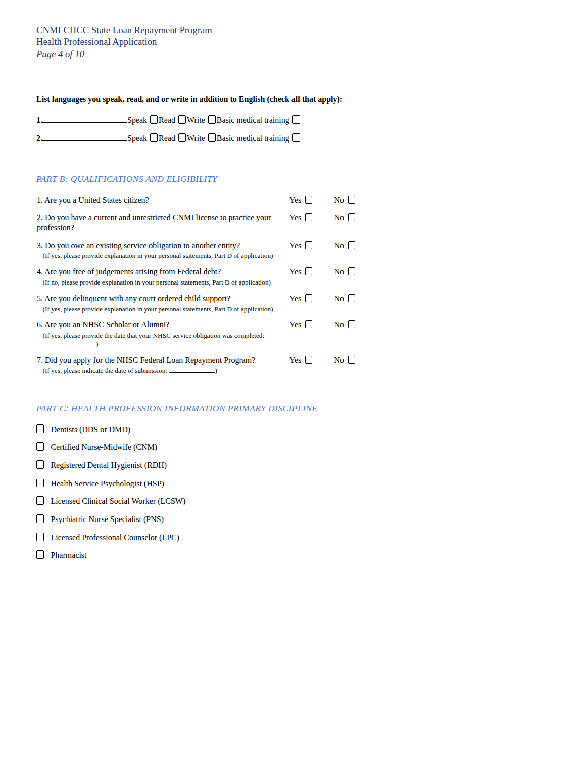CNMI CHCC State Loan Repayment Program
Health Professional Application
Page 4 of 10
List languages you speak, read, and or write in addition to English (check all that apply):
| 1. | Speak | Read | Write | Basic medical training |
| 2. | Speak | Read | Write | Basic medical training |
PART B: QUALIFICATIONS AND ELIGIBILITY
| 1. Are you a United States citizen? | Yes | No |
| 2. Do you have a current and unrestricted CNMI license to practice your profession? | Yes | No |
| 3. Do you owe an existing service obligation to another entity? (If yes, please provide explanation in your personal statements, Part D of application) | Yes | No |
| 4. Are you free of judgements arising from Federal debt? (If no, please provide explanation in your personal statements, Part D of application) | Yes | No |
| 5. Are you delinquent with any court ordered child support? (If yes, please provide explanation in your personal statements, Part D of application) | Yes | No |
| 6. Are you an NHSC Scholar or Alumni? (If yes, please provide the date that your NHSC service obligation was completed: ) | Yes | No |
| 7. Did you apply for the NHSC Federal Loan Repayment Program? (If yes, please indicate the date of submission: ) | Yes | No |
PART C: HEALTH PROFESSION INFORMATION PRIMARY DISCIPLINE
Dentists (DDS or DMD)
Certified Nurse-Midwife (CNM)
Registered Dental Hygienist (RDH)
Health Service Psychologist (HSP)
Licensed Clinical Social Worker (LCSW)
Psychiatric Nurse Specialist (PNS)
Licensed Professional Counselor (LPC)
Pharmacist